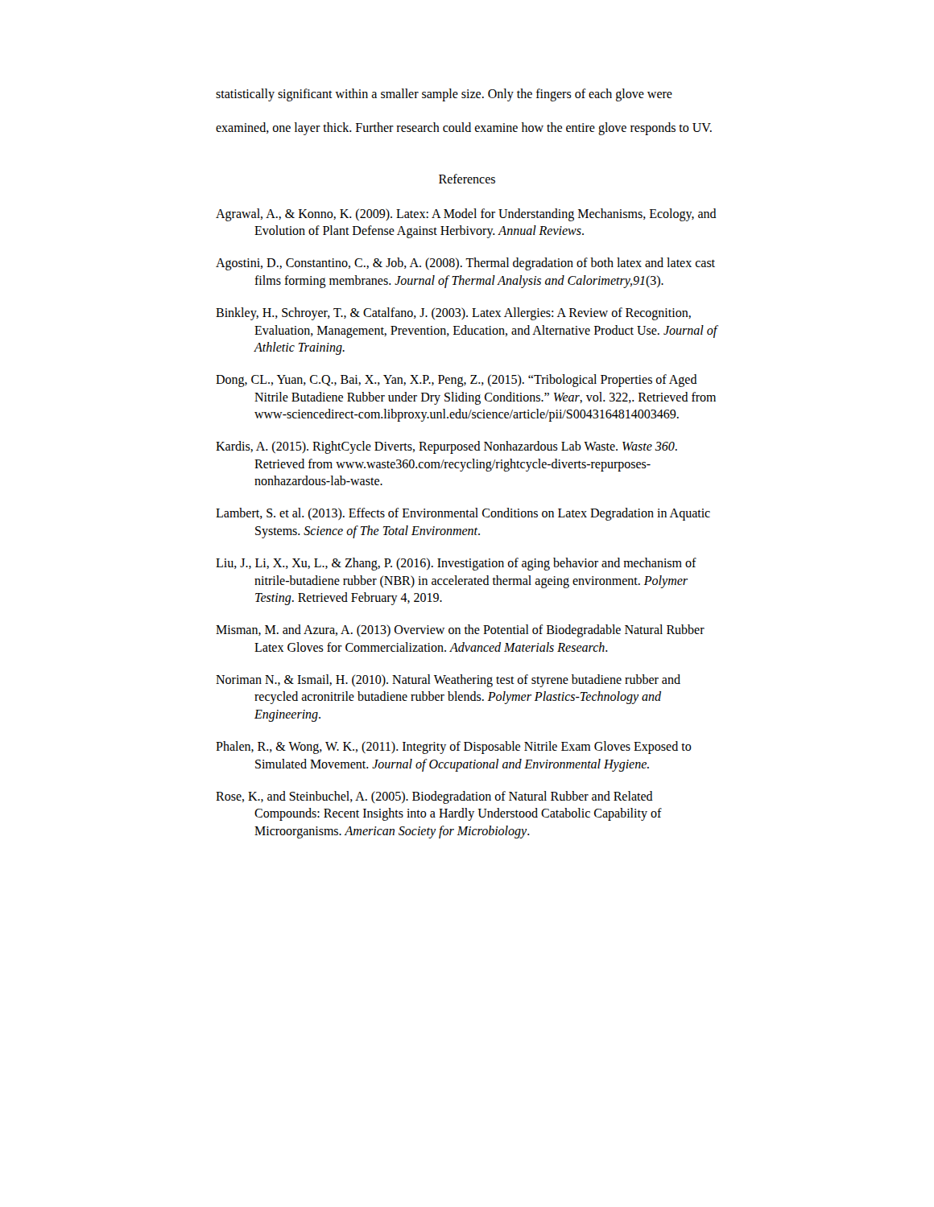statistically significant within a smaller sample size. Only the fingers of each glove were examined, one layer thick. Further research could examine how the entire glove responds to UV.
References
Agrawal, A., & Konno, K. (2009). Latex: A Model for Understanding Mechanisms, Ecology, and Evolution of Plant Defense Against Herbivory. Annual Reviews.
Agostini, D., Constantino, C., & Job, A. (2008). Thermal degradation of both latex and latex cast films forming membranes. Journal of Thermal Analysis and Calorimetry,91(3).
Binkley, H., Schroyer, T., & Catalfano, J. (2003). Latex Allergies: A Review of Recognition, Evaluation, Management, Prevention, Education, and Alternative Product Use. Journal of Athletic Training.
Dong, CL., Yuan, C.Q., Bai, X., Yan, X.P., Peng, Z., (2015). “Tribological Properties of Aged Nitrile Butadiene Rubber under Dry Sliding Conditions.” Wear, vol. 322,. Retrieved from www-sciencedirect-com.libproxy.unl.edu/science/article/pii/S0043164814003469.
Kardis, A. (2015). RightCycle Diverts, Repurposed Nonhazardous Lab Waste. Waste 360. Retrieved from www.waste360.com/recycling/rightcycle-diverts-repurposes-nonhazardous-lab-waste.
Lambert, S. et al. (2013). Effects of Environmental Conditions on Latex Degradation in Aquatic Systems. Science of The Total Environment.
Liu, J., Li, X., Xu, L., & Zhang, P. (2016). Investigation of aging behavior and mechanism of nitrile-butadiene rubber (NBR) in accelerated thermal ageing environment. Polymer Testing. Retrieved February 4, 2019.
Misman, M. and Azura, A. (2013) Overview on the Potential of Biodegradable Natural Rubber Latex Gloves for Commercialization. Advanced Materials Research.
Noriman N., & Ismail, H. (2010). Natural Weathering test of styrene butadiene rubber and recycled acronitrile butadiene rubber blends. Polymer Plastics-Technology and Engineering.
Phalen, R., & Wong, W. K., (2011). Integrity of Disposable Nitrile Exam Gloves Exposed to Simulated Movement. Journal of Occupational and Environmental Hygiene.
Rose, K., and Steinbuchel, A. (2005). Biodegradation of Natural Rubber and Related Compounds: Recent Insights into a Hardly Understood Catabolic Capability of Microorganisms. American Society for Microbiology.